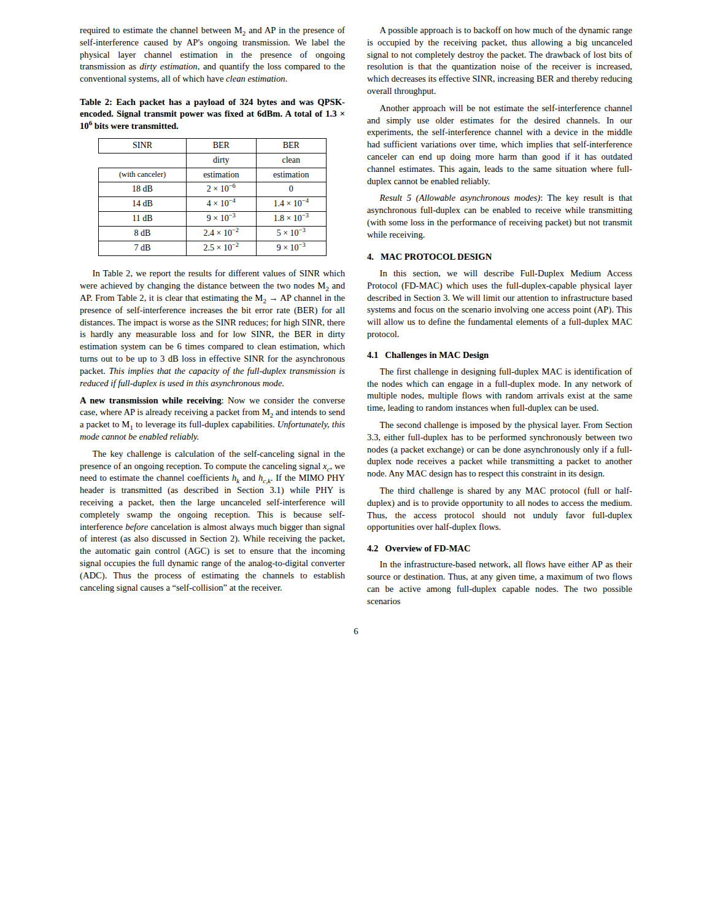required to estimate the channel between M2 and AP in the presence of self-interference caused by AP's ongoing transmission. We label the physical layer channel estimation in the presence of ongoing transmission as dirty estimation, and quantify the loss compared to the conventional systems, all of which have clean estimation.
Table 2: Each packet has a payload of 324 bytes and was QPSK-encoded. Signal transmit power was fixed at 6dBm. A total of 1.3 × 106 bits were transmitted.
| SINR | BER | BER |
| --- | --- | --- |
| | dirty | clean |
| (with canceler) | estimation | estimation |
| 18 dB | 2 × 10 −6 | 0 |
| 14 dB | 4 × 10 −4 | 1.4 × 10 −4 |
| 11 dB | 9 × 10 −3 | 1.8 × 10 −3 |
| 8 dB | 2.4 × 10 −2 | 5 × 10 −3 |
| 7 dB | 2.5 × 10 −2 | 9 × 10 −3 |
In Table 2, we report the results for different values of SINR which were achieved by changing the distance between the two nodes M2 and AP. From Table 2, it is clear that estimating the M2 → AP channel in the presence of self-interference increases the bit error rate (BER) for all distances. The impact is worse as the SINR reduces; for high SINR, there is hardly any measurable loss and for low SINR, the BER in dirty estimation system can be 6 times compared to clean estimation, which turns out to be up to 3 dB loss in effective SINR for the asynchronous packet. This implies that the capacity of the full-duplex transmission is reduced if full-duplex is used in this asynchronous mode.
A new transmission while receiving: Now we consider the converse case, where AP is already receiving a packet from M2 and intends to send a packet to M1 to leverage its full-duplex capabilities. Unfortunately, this mode cannot be enabled reliably.
The key challenge is calculation of the self-canceling signal in the presence of an ongoing reception. To compute the canceling signal xc, we need to estimate the channel coefficients hk and hc,k. If the MIMO PHY header is transmitted (as described in Section 3.1) while PHY is receiving a packet, then the large uncanceled self-interference will completely swamp the ongoing reception. This is because self-interference before cancelation is almost always much bigger than signal of interest (as also discussed in Section 2). While receiving the packet, the automatic gain control (AGC) is set to ensure that the incoming signal occupies the full dynamic range of the analog-to-digital converter (ADC). Thus the process of estimating the channels to establish canceling signal causes a “self-collision” at the receiver.
A possible approach is to backoff on how much of the dynamic range is occupied by the receiving packet, thus allowing a big uncanceled signal to not completely destroy the packet. The drawback of lost bits of resolution is that the quantization noise of the receiver is increased, which decreases its effective SINR, increasing BER and thereby reducing overall throughput.
Another approach will be not estimate the self-interference channel and simply use older estimates for the desired channels. In our experiments, the self-interference channel with a device in the middle had sufficient variations over time, which implies that self-interference canceler can end up doing more harm than good if it has outdated channel estimates. This again, leads to the same situation where full-duplex cannot be enabled reliably.
Result 5 (Allowable asynchronous modes): The key result is that asynchronous full-duplex can be enabled to receive while transmitting (with some loss in the performance of receiving packet) but not transmit while receiving.
4. MAC PROTOCOL DESIGN
In this section, we will describe Full-Duplex Medium Access Protocol (FD-MAC) which uses the full-duplex-capable physical layer described in Section 3. We will limit our attention to infrastructure based systems and focus on the scenario involving one access point (AP). This will allow us to define the fundamental elements of a full-duplex MAC protocol.
4.1 Challenges in MAC Design
The first challenge in designing full-duplex MAC is identification of the nodes which can engage in a full-duplex mode. In any network of multiple nodes, multiple flows with random arrivals exist at the same time, leading to random instances when full-duplex can be used.
The second challenge is imposed by the physical layer. From Section 3.3, either full-duplex has to be performed synchronously between two nodes (a packet exchange) or can be done asynchronously only if a full-duplex node receives a packet while transmitting a packet to another node. Any MAC design has to respect this constraint in its design.
The third challenge is shared by any MAC protocol (full or half-duplex) and is to provide opportunity to all nodes to access the medium. Thus, the access protocol should not unduly favor full-duplex opportunities over half-duplex flows.
4.2 Overview of FD-MAC
In the infrastructure-based network, all flows have either AP as their source or destination. Thus, at any given time, a maximum of two flows can be active among full-duplex capable nodes. The two possible scenarios
6